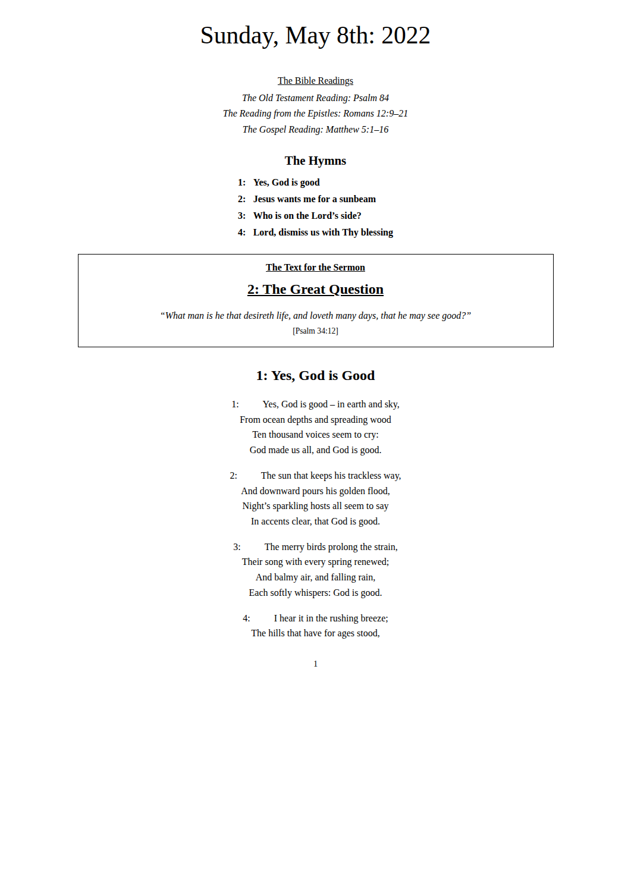Sunday, May 8th: 2022
The Bible Readings
The Old Testament Reading: Psalm 84
The Reading from the Epistles: Romans 12:9–21
The Gospel Reading: Matthew 5:1–16
The Hymns
1: Yes, God is good
2: Jesus wants me for a sunbeam
3: Who is on the Lord’s side?
4: Lord, dismiss us with Thy blessing
The Text for the Sermon
2: The Great Question
“What man is he that desireth life, and loveth many days, that he may see good?” [Psalm 34:12]
1: Yes, God is Good
1: Yes, God is good – in earth and sky,
From ocean depths and spreading wood
Ten thousand voices seem to cry:
God made us all, and God is good.
2: The sun that keeps his trackless way,
And downward pours his golden flood,
Night’s sparkling hosts all seem to say
In accents clear, that God is good.
3: The merry birds prolong the strain,
Their song with every spring renewed;
And balmy air, and falling rain,
Each softly whispers: God is good.
4: I hear it in the rushing breeze;
The hills that have for ages stood,
1